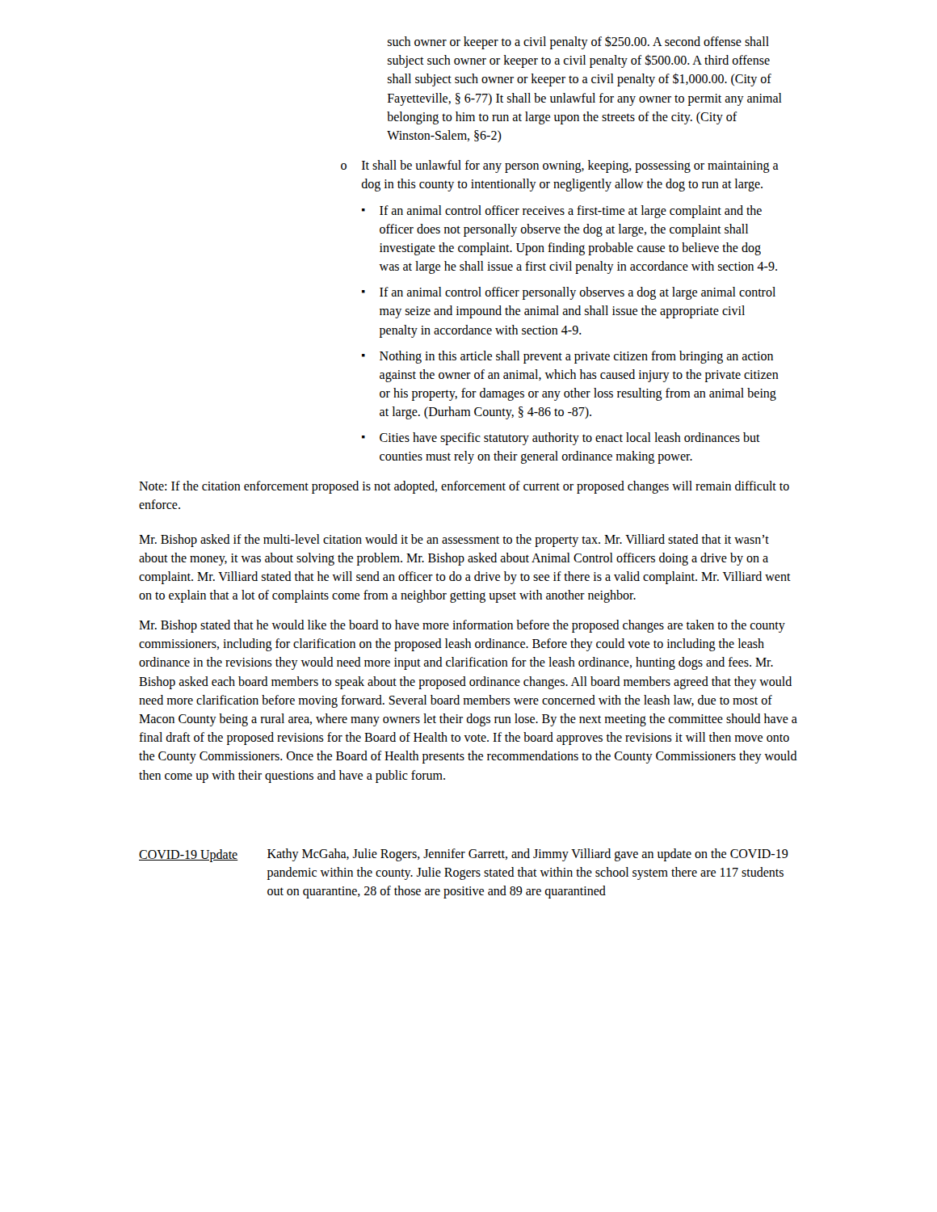such owner or keeper to a civil penalty of $250.00. A second offense shall subject such owner or keeper to a civil penalty of $500.00. A third offense shall subject such owner or keeper to a civil penalty of $1,000.00. (City of Fayetteville, § 6-77) It shall be unlawful for any owner to permit any animal belonging to him to run at large upon the streets of the city. (City of Winston-Salem, §6-2)
It shall be unlawful for any person owning, keeping, possessing or maintaining a dog in this county to intentionally or negligently allow the dog to run at large.
If an animal control officer receives a first-time at large complaint and the officer does not personally observe the dog at large, the complaint shall investigate the complaint. Upon finding probable cause to believe the dog was at large he shall issue a first civil penalty in accordance with section 4-9.
If an animal control officer personally observes a dog at large animal control may seize and impound the animal and shall issue the appropriate civil penalty in accordance with section 4-9.
Nothing in this article shall prevent a private citizen from bringing an action against the owner of an animal, which has caused injury to the private citizen or his property, for damages or any other loss resulting from an animal being at large. (Durham County, § 4-86 to -87).
Cities have specific statutory authority to enact local leash ordinances but counties must rely on their general ordinance making power.
Note: If the citation enforcement proposed is not adopted, enforcement of current or proposed changes will remain difficult to enforce.
Mr. Bishop asked if the multi-level citation would it be an assessment to the property tax. Mr. Villiard stated that it wasn’t about the money, it was about solving the problem. Mr. Bishop asked about Animal Control officers doing a drive by on a complaint. Mr. Villiard stated that he will send an officer to do a drive by to see if there is a valid complaint. Mr. Villiard went on to explain that a lot of complaints come from a neighbor getting upset with another neighbor.
Mr. Bishop stated that he would like the board to have more information before the proposed changes are taken to the county commissioners, including for clarification on the proposed leash ordinance. Before they could vote to including the leash ordinance in the revisions they would need more input and clarification for the leash ordinance, hunting dogs and fees. Mr. Bishop asked each board members to speak about the proposed ordinance changes. All board members agreed that they would need more clarification before moving forward. Several board members were concerned with the leash law, due to most of Macon County being a rural area, where many owners let their dogs run lose. By the next meeting the committee should have a final draft of the proposed revisions for the Board of Health to vote. If the board approves the revisions it will then move onto the County Commissioners. Once the Board of Health presents the recommendations to the County Commissioners they would then come up with their questions and have a public forum.
COVID-19 Update
Kathy McGaha, Julie Rogers, Jennifer Garrett, and Jimmy Villiard gave an update on the COVID-19 pandemic within the county. Julie Rogers stated that within the school system there are 117 students out on quarantine, 28 of those are positive and 89 are quarantined